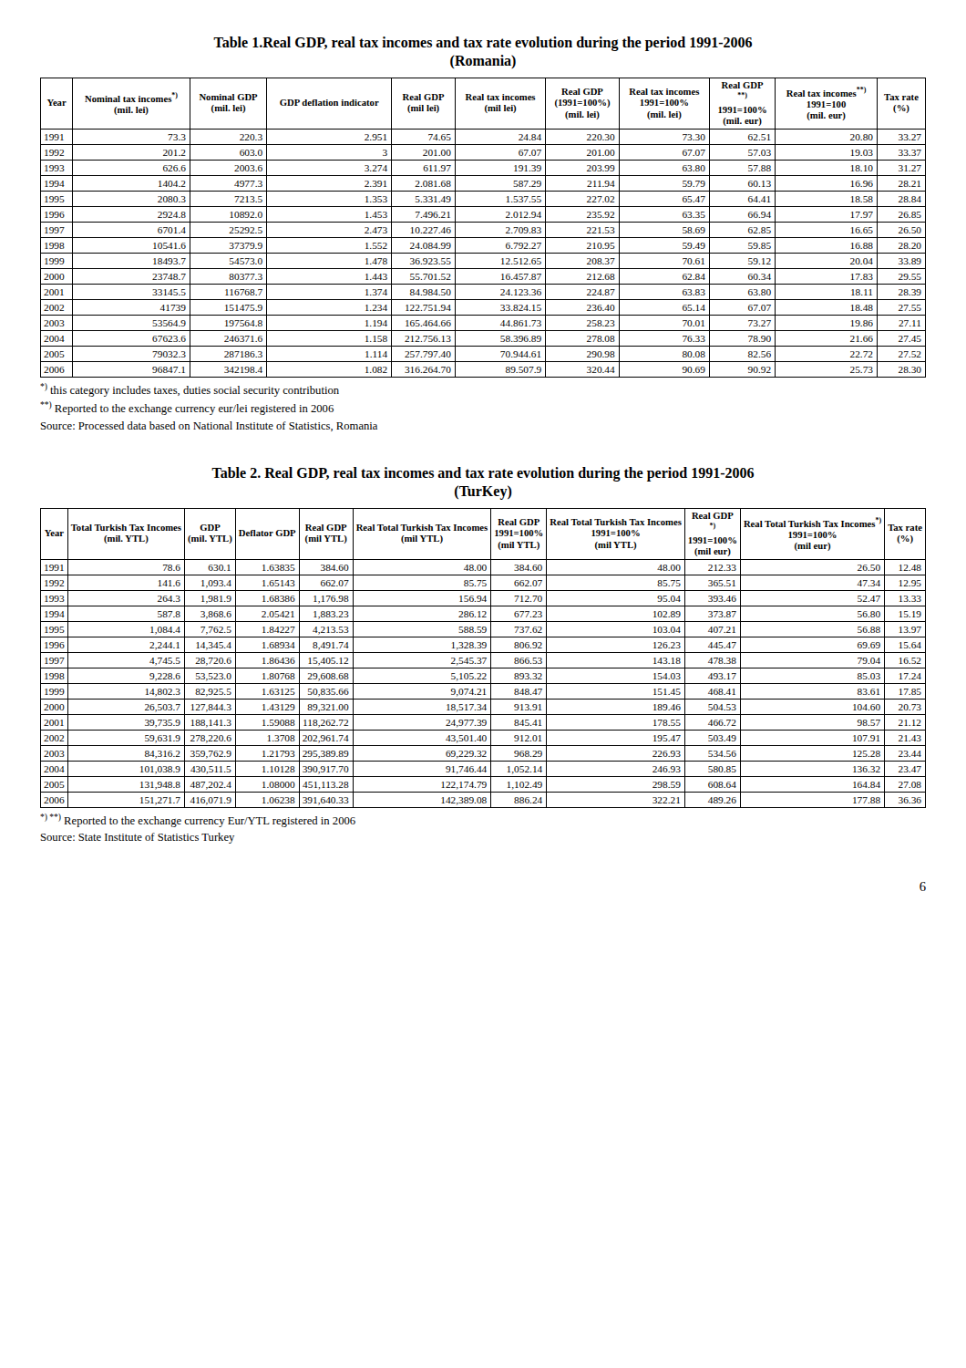Table 1.Real GDP, real tax incomes and tax rate evolution during the period 1991-2006
(Romania)
| Year | Nominal tax incomes *) (mil. lei) | Nominal GDP (mil. lei) | GDP deflation indicator | Real GDP (mil lei) | Real tax incomes (mil lei) | Real GDP (1991=100%) (mil. lei) | Real tax incomes 1991=100% (mil. lei) | Real GDP **) 1991=100% (mil. eur) | Real tax incomes **) 1991=100 (mil. eur) | Tax rate (%) |
| --- | --- | --- | --- | --- | --- | --- | --- | --- | --- | --- |
| 1991 | 73.3 | 220.3 | 2.951 | 74.65 | 24.84 | 220.30 | 73.30 | 62.51 | 20.80 | 33.27 |
| 1992 | 201.2 | 603.0 | 3 | 201.00 | 67.07 | 201.00 | 67.07 | 57.03 | 19.03 | 33.37 |
| 1993 | 626.6 | 2003.6 | 3.274 | 611.97 | 191.39 | 203.99 | 63.80 | 57.88 | 18.10 | 31.27 |
| 1994 | 1404.2 | 4977.3 | 2.391 | 2.081.68 | 587.29 | 211.94 | 59.79 | 60.13 | 16.96 | 28.21 |
| 1995 | 2080.3 | 7213.5 | 1.353 | 5.331.49 | 1.537.55 | 227.02 | 65.47 | 64.41 | 18.58 | 28.84 |
| 1996 | 2924.8 | 10892.0 | 1.453 | 7.496.21 | 2.012.94 | 235.92 | 63.35 | 66.94 | 17.97 | 26.85 |
| 1997 | 6701.4 | 25292.5 | 2.473 | 10.227.46 | 2.709.83 | 221.53 | 58.69 | 62.85 | 16.65 | 26.50 |
| 1998 | 10541.6 | 37379.9 | 1.552 | 24.084.99 | 6.792.27 | 210.95 | 59.49 | 59.85 | 16.88 | 28.20 |
| 1999 | 18493.7 | 54573.0 | 1.478 | 36.923.55 | 12.512.65 | 208.37 | 70.61 | 59.12 | 20.04 | 33.89 |
| 2000 | 23748.7 | 80377.3 | 1.443 | 55.701.52 | 16.457.87 | 212.68 | 62.84 | 60.34 | 17.83 | 29.55 |
| 2001 | 33145.5 | 116768.7 | 1.374 | 84.984.50 | 24.123.36 | 224.87 | 63.83 | 63.80 | 18.11 | 28.39 |
| 2002 | 41739 | 151475.9 | 1.234 | 122.751.94 | 33.824.15 | 236.40 | 65.14 | 67.07 | 18.48 | 27.55 |
| 2003 | 53564.9 | 197564.8 | 1.194 | 165.464.66 | 44.861.73 | 258.23 | 70.01 | 73.27 | 19.86 | 27.11 |
| 2004 | 67623.6 | 246371.6 | 1.158 | 212.756.13 | 58.396.89 | 278.08 | 76.33 | 78.90 | 21.66 | 27.45 |
| 2005 | 79032.3 | 287186.3 | 1.114 | 257.797.40 | 70.944.61 | 290.98 | 80.08 | 82.56 | 22.72 | 27.52 |
| 2006 | 96847.1 | 342198.4 | 1.082 | 316.264.70 | 89.507.9 | 320.44 | 90.69 | 90.92 | 25.73 | 28.30 |
*) this category includes taxes, duties social security contribution
**) Reported to the exchange currency eur/lei registered in 2006
Source: Processed data based on National Institute of Statistics, Romania
Table 2. Real GDP, real tax incomes and tax rate evolution during the period 1991-2006
(TurKey)
| Year | Total Turkish Tax Incomes (mil. YTL) | GDP (mil. YTL) | Deflator GDP | Real GDP (mil YTL) | Real Total Turkish Tax Incomes (mil YTL) | Real GDP 1991=100% (mil YTL) | Real Total Turkish Tax Incomes 1991=100% (mil YTL) | Real GDP *) 1991=100% (mil eur) | Real Total Turkish Tax Incomes *) 1991=100% (mil eur) | Tax rate (%) |
| --- | --- | --- | --- | --- | --- | --- | --- | --- | --- | --- |
| 1991 | 78.6 | 630.1 | 1.63835 | 384.60 | 48.00 | 384.60 | 48.00 | 212.33 | 26.50 | 12.48 |
| 1992 | 141.6 | 1,093.4 | 1.65143 | 662.07 | 85.75 | 662.07 | 85.75 | 365.51 | 47.34 | 12.95 |
| 1993 | 264.3 | 1,981.9 | 1.68386 | 1,176.98 | 156.94 | 712.70 | 95.04 | 393.46 | 52.47 | 13.33 |
| 1994 | 587.8 | 3,868.6 | 2.05421 | 1,883.23 | 286.12 | 677.23 | 102.89 | 373.87 | 56.80 | 15.19 |
| 1995 | 1,084.4 | 7,762.5 | 1.84227 | 4,213.53 | 588.59 | 737.62 | 103.04 | 407.21 | 56.88 | 13.97 |
| 1996 | 2,244.1 | 14,345.4 | 1.68934 | 8,491.74 | 1,328.39 | 806.92 | 126.23 | 445.47 | 69.69 | 15.64 |
| 1997 | 4,745.5 | 28,720.6 | 1.86436 | 15,405.12 | 2,545.37 | 866.53 | 143.18 | 478.38 | 79.04 | 16.52 |
| 1998 | 9,228.6 | 53,523.0 | 1.80768 | 29,608.68 | 5,105.22 | 893.32 | 154.03 | 493.17 | 85.03 | 17.24 |
| 1999 | 14,802.3 | 82,925.5 | 1.63125 | 50,835.66 | 9,074.21 | 848.47 | 151.45 | 468.41 | 83.61 | 17.85 |
| 2000 | 26,503.7 | 127,844.3 | 1.43129 | 89,321.00 | 18,517.34 | 913.91 | 189.46 | 504.53 | 104.60 | 20.73 |
| 2001 | 39,735.9 | 188,141.3 | 1.59088 | 118,262.72 | 24,977.39 | 845.41 | 178.55 | 466.72 | 98.57 | 21.12 |
| 2002 | 59,631.9 | 278,220.6 | 1.3708 | 202,961.74 | 43,501.40 | 912.01 | 195.47 | 503.49 | 107.91 | 21.43 |
| 2003 | 84,316.2 | 359,762.9 | 1.21793 | 295,389.89 | 69,229.32 | 968.29 | 226.93 | 534.56 | 125.28 | 23.44 |
| 2004 | 101,038.9 | 430,511.5 | 1.10128 | 390,917.70 | 91,746.44 | 1,052.14 | 246.93 | 580.85 | 136.32 | 23.47 |
| 2005 | 131,948.8 | 487,202.4 | 1.08000 | 451,113.28 | 122,174.79 | 1,102.49 | 298.59 | 608.64 | 164.84 | 27.08 |
| 2006 | 151,271.7 | 416,071.9 | 1.06238 | 391,640.33 | 142,389.08 | 886.24 | 322.21 | 489.26 | 177.88 | 36.36 |
*) **) Reported to the exchange currency Eur/YTL registered in 2006
Source: State Institute of Statistics Turkey
6